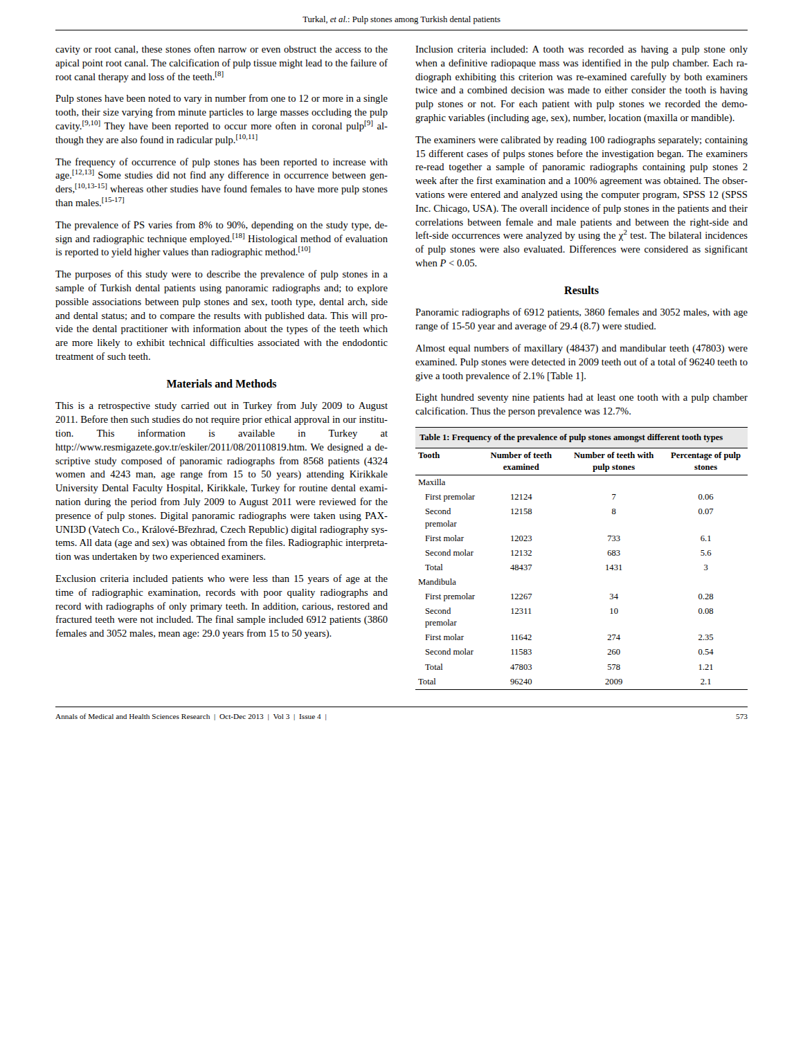Turkal, et al.: Pulp stones among Turkish dental patients
cavity or root canal, these stones often narrow or even obstruct the access to the apical point root canal. The calcification of pulp tissue might lead to the failure of root canal therapy and loss of the teeth.[8]
Pulp stones have been noted to vary in number from one to 12 or more in a single tooth, their size varying from minute particles to large masses occluding the pulp cavity.[9,10] They have been reported to occur more often in coronal pulp[9] although they are also found in radicular pulp.[10,11]
The frequency of occurrence of pulp stones has been reported to increase with age.[12,13] Some studies did not find any difference in occurrence between genders,[10,13-15] whereas other studies have found females to have more pulp stones than males.[15-17]
The prevalence of PS varies from 8% to 90%, depending on the study type, design and radiographic technique employed.[18] Histological method of evaluation is reported to yield higher values than radiographic method.[10]
The purposes of this study were to describe the prevalence of pulp stones in a sample of Turkish dental patients using panoramic radiographs and; to explore possible associations between pulp stones and sex, tooth type, dental arch, side and dental status; and to compare the results with published data. This will provide the dental practitioner with information about the types of the teeth which are more likely to exhibit technical difficulties associated with the endodontic treatment of such teeth.
Materials and Methods
This is a retrospective study carried out in Turkey from July 2009 to August 2011. Before then such studies do not require prior ethical approval in our institution. This information is available in Turkey at http://www.resmigazete.gov.tr/eskiler/2011/08/20110819.htm. We designed a descriptive study composed of panoramic radiographs from 8568 patients (4324 women and 4243 man, age range from 15 to 50 years) attending Kirikkale University Dental Faculty Hospital, Kirikkale, Turkey for routine dental examination during the period from July 2009 to August 2011 were reviewed for the presence of pulp stones. Digital panoramic radiographs were taken using PAX-UNI3D (Vatech Co., Králové-Březhrad, Czech Republic) digital radiography systems. All data (age and sex) was obtained from the files. Radiographic interpretation was undertaken by two experienced examiners.
Exclusion criteria included patients who were less than 15 years of age at the time of radiographic examination, records with poor quality radiographs and record with radiographs of only primary teeth. In addition, carious, restored and fractured teeth were not included. The final sample included 6912 patients (3860 females and 3052 males, mean age: 29.0 years from 15 to 50 years).
Inclusion criteria included: A tooth was recorded as having a pulp stone only when a definitive radiopaque mass was identified in the pulp chamber. Each radiograph exhibiting this criterion was re-examined carefully by both examiners twice and a combined decision was made to either consider the tooth is having pulp stones or not. For each patient with pulp stones we recorded the demographic variables (including age, sex), number, location (maxilla or mandible).
The examiners were calibrated by reading 100 radiographs separately; containing 15 different cases of pulps stones before the investigation began. The examiners re-read together a sample of panoramic radiographs containing pulp stones 2 week after the first examination and a 100% agreement was obtained. The observations were entered and analyzed using the computer program, SPSS 12 (SPSS Inc. Chicago, USA). The overall incidence of pulp stones in the patients and their correlations between female and male patients and between the right-side and left-side occurrences were analyzed by using the χ2 test. The bilateral incidences of pulp stones were also evaluated. Differences were considered as significant when P < 0.05.
Results
Panoramic radiographs of 6912 patients, 3860 females and 3052 males, with age range of 15-50 year and average of 29.4 (8.7) were studied.
Almost equal numbers of maxillary (48437) and mandibular teeth (47803) were examined. Pulp stones were detected in 2009 teeth out of a total of 96240 teeth to give a tooth prevalence of 2.1% [Table 1].
Eight hundred seventy nine patients had at least one tooth with a pulp chamber calcification. Thus the person prevalence was 12.7%.
Table 1: Frequency of the prevalence of pulp stones amongst different tooth types
| Tooth | Number of teeth examined | Number of teeth with pulp stones | Percentage of pulp stones |
| --- | --- | --- | --- |
| Maxilla |
| First premolar | 12124 | 7 | 0.06 |
| Second premolar | 12158 | 8 | 0.07 |
| First molar | 12023 | 733 | 6.1 |
| Second molar | 12132 | 683 | 5.6 |
| Total | 48437 | 1431 | 3 |
| Mandibula |
| First premolar | 12267 | 34 | 0.28 |
| Second premolar | 12311 | 10 | 0.08 |
| First molar | 11642 | 274 | 2.35 |
| Second molar | 11583 | 260 | 0.54 |
| Total | 47803 | 578 | 1.21 |
| Total | 96240 | 2009 | 2.1 |
Annals of Medical and Health Sciences Research | Oct-Dec 2013 | Vol 3 | Issue 4 | 573